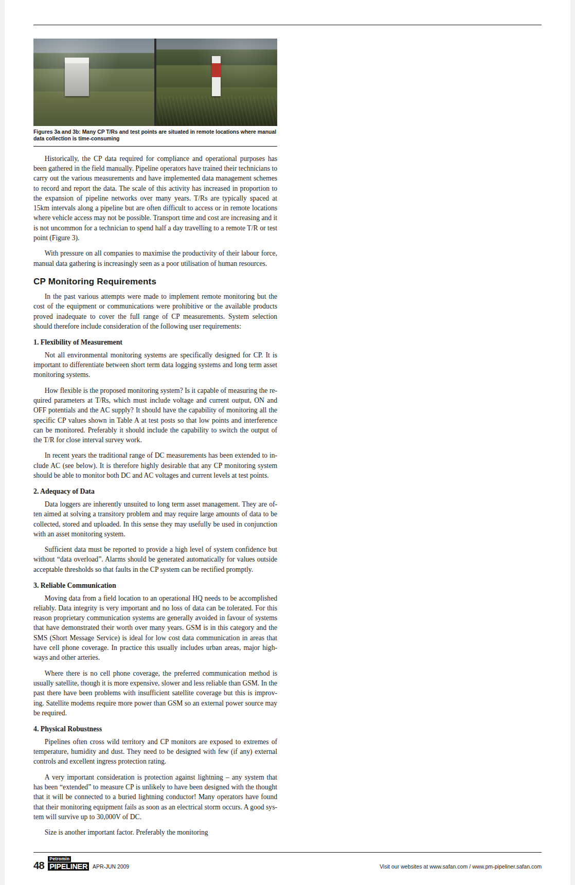Figures 3a and 3b: Many CP T/Rs and test points are situated in remote locations where manual data collection is time-consuming
Historically, the CP data required for compliance and operational purposes has been gathered in the field manually. Pipeline operators have trained their technicians to carry out the various measurements and have implemented data management schemes to record and report the data. The scale of this activity has increased in proportion to the expansion of pipeline networks over many years. T/Rs are typically spaced at 15km intervals along a pipeline but are often difficult to access or in remote locations where vehicle access may not be possible. Transport time and cost are increasing and it is not uncommon for a technician to spend half a day travelling to a remote T/R or test point (Figure 3).
With pressure on all companies to maximise the productivity of their labour force, manual data gathering is increasingly seen as a poor utilisation of human resources.
CP Monitoring Requirements
In the past various attempts were made to implement remote monitoring but the cost of the equipment or communications were prohibitive or the available products proved inadequate to cover the full range of CP measurements. System selection should therefore include consideration of the following user requirements:
1. Flexibility of Measurement
Not all environmental monitoring systems are specifically designed for CP. It is important to differentiate between short term data logging systems and long term asset monitoring systems.
How flexible is the proposed monitoring system? Is it capable of measuring the required parameters at T/Rs, which must include voltage and current output, ON and OFF potentials and the AC supply? It should have the capability of monitoring all the specific CP values shown in Table A at test posts so that low points and interference can be monitored. Preferably it should include the capability to switch the output of the T/R for close interval survey work.
In recent years the traditional range of DC measurements has been extended to include AC (see below). It is therefore highly desirable that any CP monitoring system should be able to monitor both DC and AC voltages and current levels at test points.
2. Adequacy of Data
Data loggers are inherently unsuited to long term asset management. They are often aimed at solving a transitory problem and may require large amounts of data to be collected, stored and uploaded. In this sense they may usefully be used in conjunction with an asset monitoring system.
Sufficient data must be reported to provide a high level of system confidence but without “data overload”. Alarms should be generated automatically for values outside acceptable thresholds so that faults in the CP system can be rectified promptly.
3. Reliable Communication
Moving data from a field location to an operational HQ needs to be accomplished reliably. Data integrity is very important and no loss of data can be tolerated. For this reason proprietary communication systems are generally avoided in favour of systems that have demonstrated their worth over many years. GSM is in this category and the SMS (Short Message Service) is ideal for low cost data communication in areas that have cell phone coverage. In practice this usually includes urban areas, major highways and other arteries.
Where there is no cell phone coverage, the preferred communication method is usually satellite, though it is more expensive, slower and less reliable than GSM. In the past there have been problems with insufficient satellite coverage but this is improving. Satellite modems require more power than GSM so an external power source may be required.
4. Physical Robustness
Pipelines often cross wild territory and CP monitors are exposed to extremes of temperature, humidity and dust. They need to be designed with few (if any) external controls and excellent ingress protection rating.
A very important consideration is protection against lightning – any system that has been “extended” to measure CP is unlikely to have been designed with the thought that it will be connected to a buried lightning conductor! Many operators have found that their monitoring equipment fails as soon as an electrical storm occurs. A good system will survive up to 30,000V of DC.
Size is another important factor. Preferably the monitoring
48 Petromin PIPELINER APR-JUN 2009
Visit our websites at www.safan.com / www.pm-pipeliner.safan.com